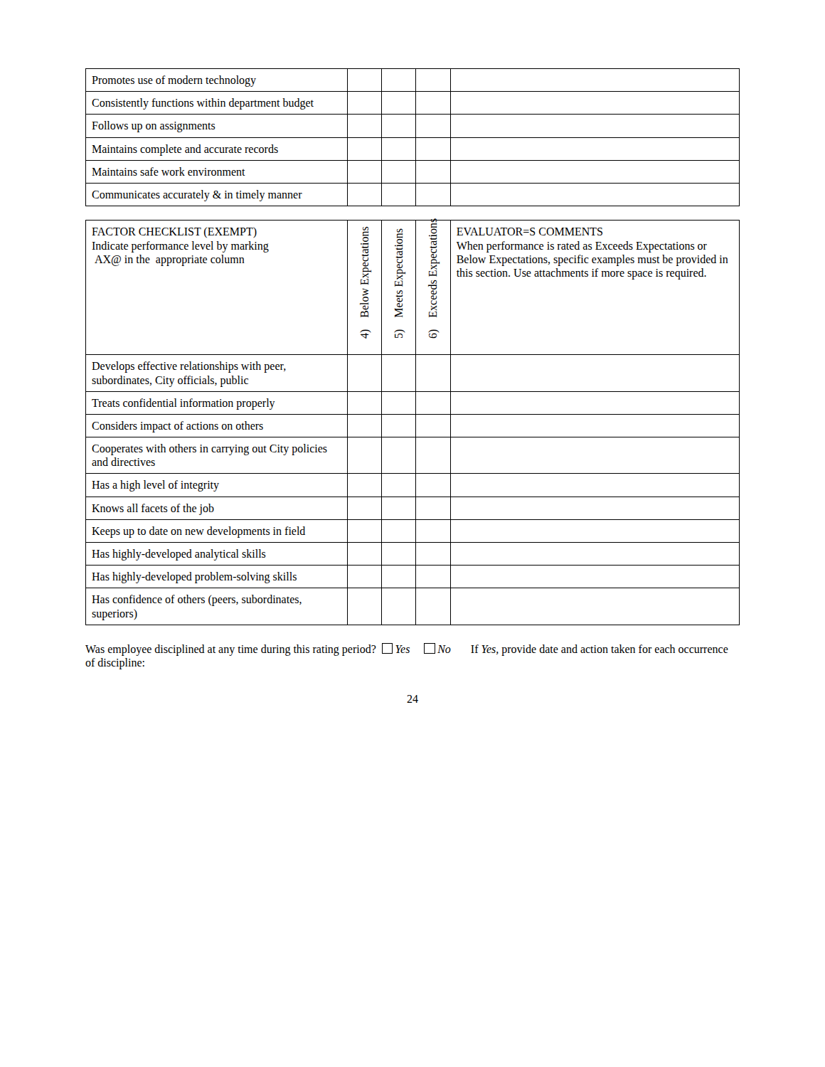| Promotes use of modern technology | | | | |
| Consistently functions within department budget | | | | |
| Follows up on assignments | | | | |
| Maintains complete and accurate records | | | | |
| Maintains safe work environment | | | | |
| Communicates accurately & in timely manner | | | | |
| FACTOR CHECKLIST (EXEMPT) Indicate performance level by marking AX@ in the appropriate column | 4) Below Expectations | 5) Meets Expectations | 6) Exceeds Expectations | EVALUATOR=S COMMENTS When performance is rated as Exceeds Expectations or Below Expectations, specific examples must be provided in this section. Use attachments if more space is required. |
| Develops effective relationships with peer, subordinates, City officials, public | | | | |
| Treats confidential information properly | | | | |
| Considers impact of actions on others | | | | |
| Cooperates with others in carrying out City policies and directives | | | | |
| Has a high level of integrity | | | | |
| Knows all facets of the job | | | | |
| Keeps up to date on new developments in field | | | | |
| Has highly-developed analytical skills | | | | |
| Has highly-developed problem-solving skills | | | | |
| Has confidence of others (peers, subordinates, superiors) | | | | |
Was employee disciplined at any time during this rating period? Yes No If Yes, provide date and action taken for each occurrence of discipline:
24